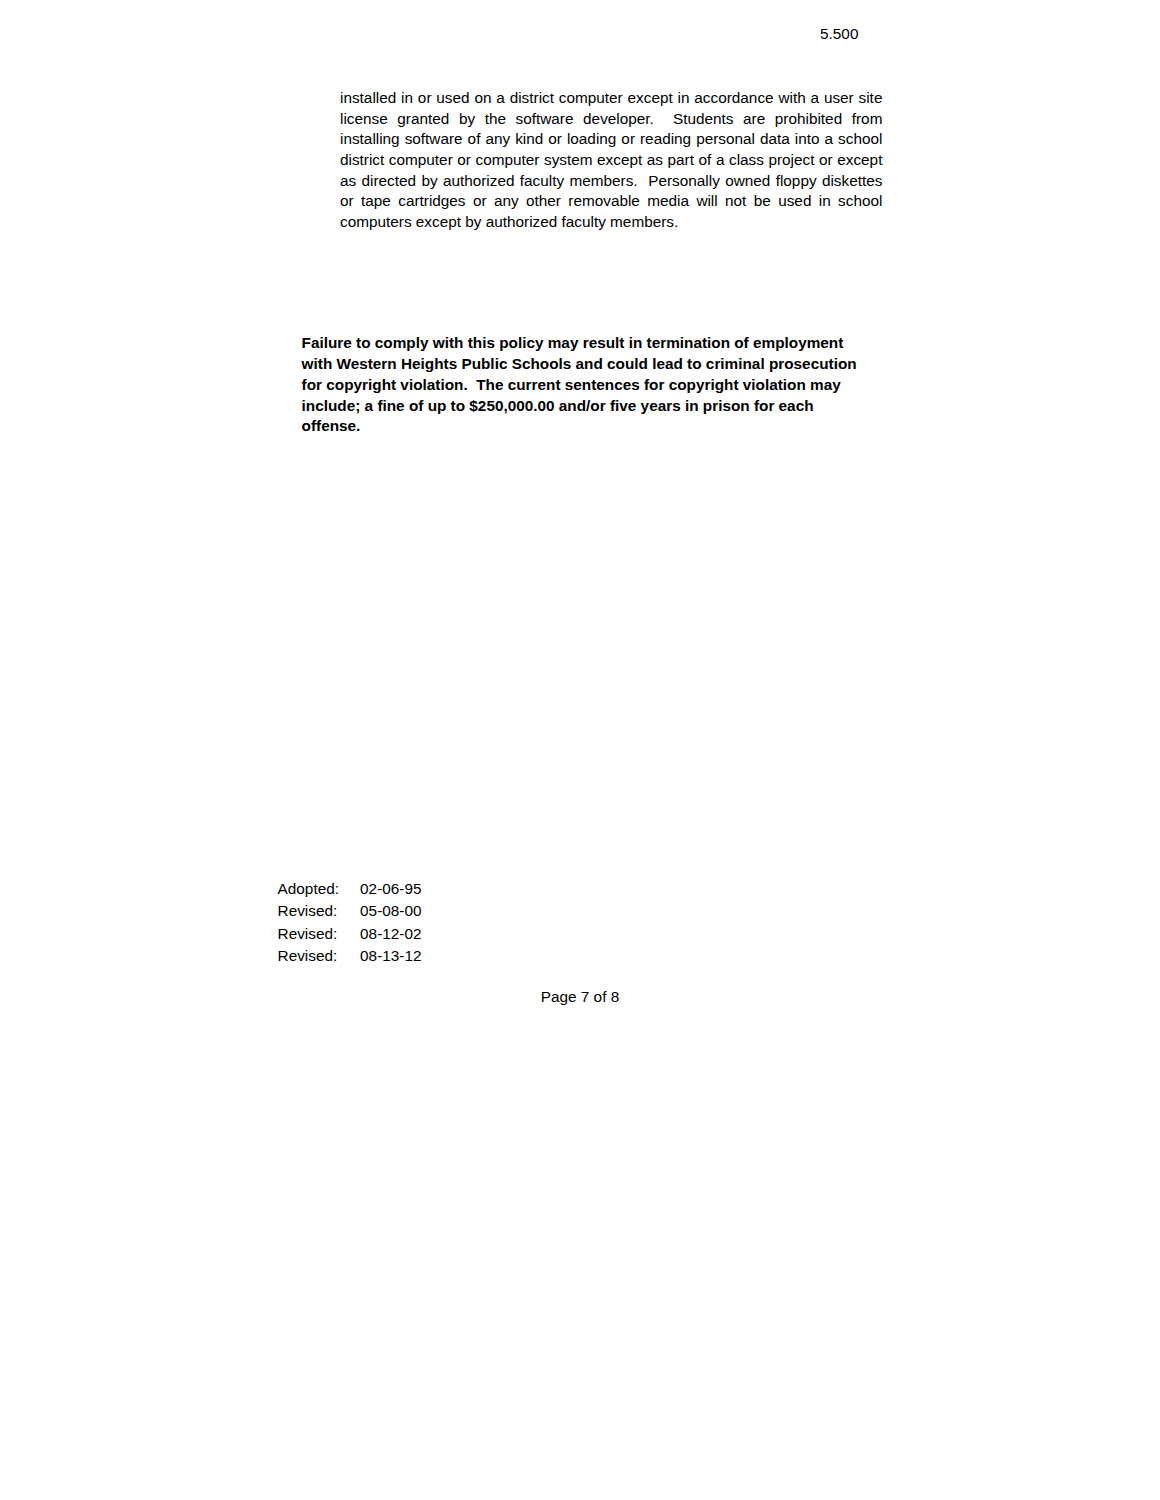5.500
installed in or used on a district computer except in accordance with a user site license granted by the software developer. Students are prohibited from installing software of any kind or loading or reading personal data into a school district computer or computer system except as part of a class project or except as directed by authorized faculty members. Personally owned floppy diskettes or tape cartridges or any other removable media will not be used in school computers except by authorized faculty members.
Failure to comply with this policy may result in termination of employment with Western Heights Public Schools and could lead to criminal prosecution for copyright violation. The current sentences for copyright violation may include; a fine of up to $250,000.00 and/or five years in prison for each offense.
| Adopted: | 02-06-95 |
| Revised: | 05-08-00 |
| Revised: | 08-12-02 |
| Revised: | 08-13-12 |
Page 7 of 8